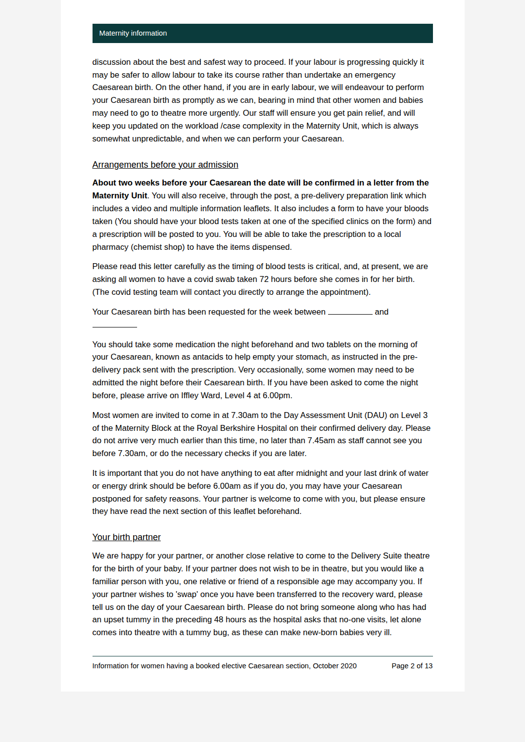Maternity information
discussion about the best and safest way to proceed. If your labour is progressing quickly it may be safer to allow labour to take its course rather than undertake an emergency Caesarean birth. On the other hand, if you are in early labour, we will endeavour to perform your Caesarean birth as promptly as we can, bearing in mind that other women and babies may need to go to theatre more urgently. Our staff will ensure you get pain relief, and will keep you updated on the workload /case complexity in the Maternity Unit, which is always somewhat unpredictable, and when we can perform your Caesarean.
Arrangements before your admission
About two weeks before your Caesarean the date will be confirmed in a letter from the Maternity Unit. You will also receive, through the post, a pre-delivery preparation link which includes a video and multiple information leaflets. It also includes a form to have your bloods taken (You should have your blood tests taken at one of the specified clinics on the form) and a prescription will be posted to you. You will be able to take the prescription to a local pharmacy (chemist shop) to have the items dispensed.
Please read this letter carefully as the timing of blood tests is critical, and, at present, we are asking all women to have a covid swab taken 72 hours before she comes in for her birth. (The covid testing team will contact you directly to arrange the appointment).
Your Caesarean birth has been requested for the week between and
You should take some medication the night beforehand and two tablets on the morning of your Caesarean, known as antacids to help empty your stomach, as instructed in the pre-delivery pack sent with the prescription. Very occasionally, some women may need to be admitted the night before their Caesarean birth. If you have been asked to come the night before, please arrive on Iffley Ward, Level 4 at 6.00pm.
Most women are invited to come in at 7.30am to the Day Assessment Unit (DAU) on Level 3 of the Maternity Block at the Royal Berkshire Hospital on their confirmed delivery day. Please do not arrive very much earlier than this time, no later than 7.45am as staff cannot see you before 7.30am, or do the necessary checks if you are later.
It is important that you do not have anything to eat after midnight and your last drink of water or energy drink should be before 6.00am as if you do, you may have your Caesarean postponed for safety reasons. Your partner is welcome to come with you, but please ensure they have read the next section of this leaflet beforehand.
Your birth partner
We are happy for your partner, or another close relative to come to the Delivery Suite theatre for the birth of your baby. If your partner does not wish to be in theatre, but you would like a familiar person with you, one relative or friend of a responsible age may accompany you. If your partner wishes to 'swap' once you have been transferred to the recovery ward, please tell us on the day of your Caesarean birth. Please do not bring someone along who has had an upset tummy in the preceding 48 hours as the hospital asks that no-one visits, let alone comes into theatre with a tummy bug, as these can make new-born babies very ill.
Information for women having a booked elective Caesarean section, October 2020 Page 2 of 13